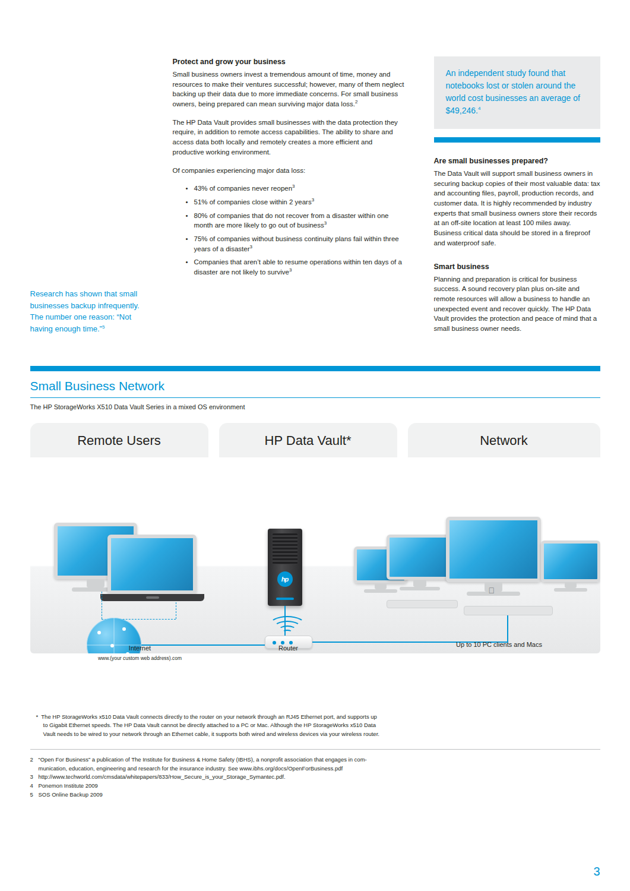Research has shown that small businesses backup infrequently. The number one reason: “Not having enough time.”5
Protect and grow your business
Small business owners invest a tremendous amount of time, money and resources to make their ventures successful; however, many of them neglect backing up their data due to more immediate concerns. For small business owners, being prepared can mean surviving major data loss.2
The HP Data Vault provides small businesses with the data protection they require, in addition to remote access capabilities. The ability to share and access data both locally and remotely creates a more efficient and productive working environment.
Of companies experiencing major data loss:
43% of companies never reopen3
51% of companies close within 2 years3
80% of companies that do not recover from a disaster within one month are more likely to go out of business3
75% of companies without business continuity plans fail within three years of a disaster3
Companies that aren’t able to resume operations within ten days of a disaster are not likely to survive3
An independent study found that notebooks lost or stolen around the world cost businesses an average of $49,246.4
Are small businesses prepared?
The Data Vault will support small business owners in securing backup copies of their most valuable data: tax and accounting files, payroll, production records, and customer data. It is highly recommended by industry experts that small business owners store their records at an off-site location at least 100 miles away. Business critical data should be stored in a fireproof and waterproof safe.
Smart business
Planning and preparation is critical for business success. A sound recovery plan plus on-site and remote resources will allow a business to handle an unexpected event and recover quickly. The HP Data Vault provides the protection and peace of mind that a small business owner needs.
Small Business Network
The HP StorageWorks X510 Data Vault Series in a mixed OS environment
Remote Users
HP Data Vault*
Network
hp

Internet
www.(your custom web address).com
Router
Up to 10 PC clients and Macs
* The HP StorageWorks x510 Data Vault connects directly to the router on your network through an RJ45 Ethernet port, and supports up
to Gigabit Ethernet speeds. The HP Data Vault cannot be directly attached to a PC or Mac. Although the HP StorageWorks x510 Data
Vault needs to be wired to your network through an Ethernet cable, it supports both wired and wireless devices via your wireless router.
| 2 | “Open For Business” a publication of The Institute for Business & Home Safety (IBHS), a nonprofit association that engages in com- munication, education, engineering and research for the insurance industry. See www.ibhs.org/docs/OpenForBusiness.pdf |
| 3 | http://www.techworld.com/cmsdata/whitepapers/833/How_Secure_is_your_Storage_Symantec.pdf. |
| 4 | Ponemon Institute 2009 |
| 5 | SOS Online Backup 2009 |
3